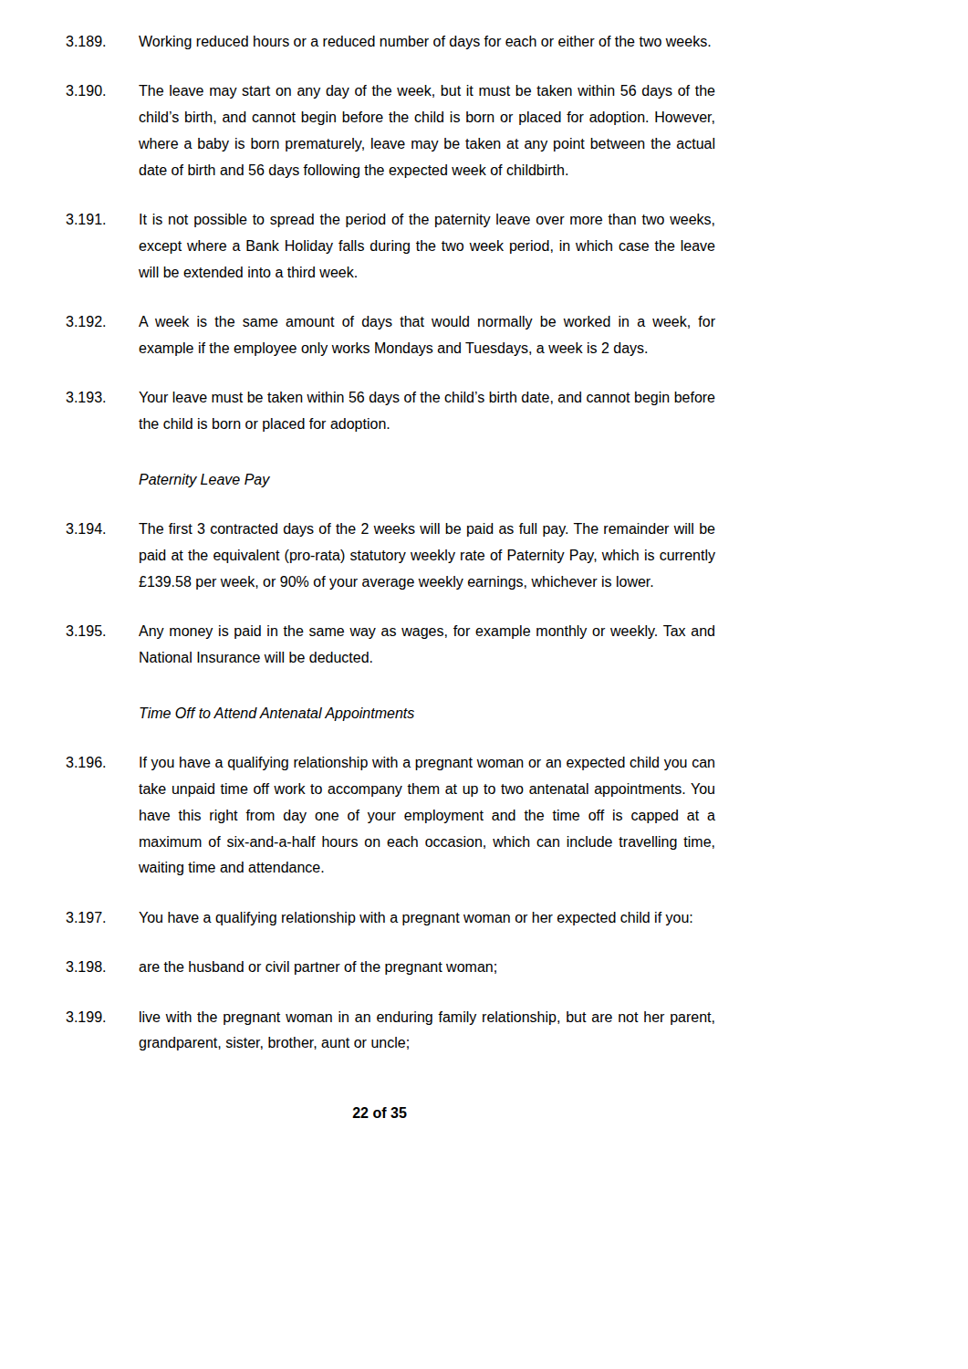3.189.
Working reduced hours or a reduced number of days for each or either of the two weeks.
3.190.
The leave may start on any day of the week, but it must be taken within 56 days of the child’s birth, and cannot begin before the child is born or placed for adoption. However, where a baby is born prematurely, leave may be taken at any point between the actual date of birth and 56 days following the expected week of childbirth.
3.191.
It is not possible to spread the period of the paternity leave over more than two weeks, except where a Bank Holiday falls during the two week period, in which case the leave will be extended into a third week.
3.192.
A week is the same amount of days that would normally be worked in a week, for example if the employee only works Mondays and Tuesdays, a week is 2 days.
3.193.
Your leave must be taken within 56 days of the child’s birth date, and cannot begin before the child is born or placed for adoption.
Paternity Leave Pay
3.194.
The first 3 contracted days of the 2 weeks will be paid as full pay. The remainder will be paid at the equivalent (pro-rata) statutory weekly rate of Paternity Pay, which is currently £139.58 per week, or 90% of your average weekly earnings, whichever is lower.
3.195.
Any money is paid in the same way as wages, for example monthly or weekly. Tax and National Insurance will be deducted.
Time Off to Attend Antenatal Appointments
3.196.
If you have a qualifying relationship with a pregnant woman or an expected child you can take unpaid time off work to accompany them at up to two antenatal appointments. You have this right from day one of your employment and the time off is capped at a maximum of six-and-a-half hours on each occasion, which can include travelling time, waiting time and attendance.
3.197.
You have a qualifying relationship with a pregnant woman or her expected child if you:
3.198.
are the husband or civil partner of the pregnant woman;
3.199.
live with the pregnant woman in an enduring family relationship, but are not her parent, grandparent, sister, brother, aunt or uncle;
22 of 35